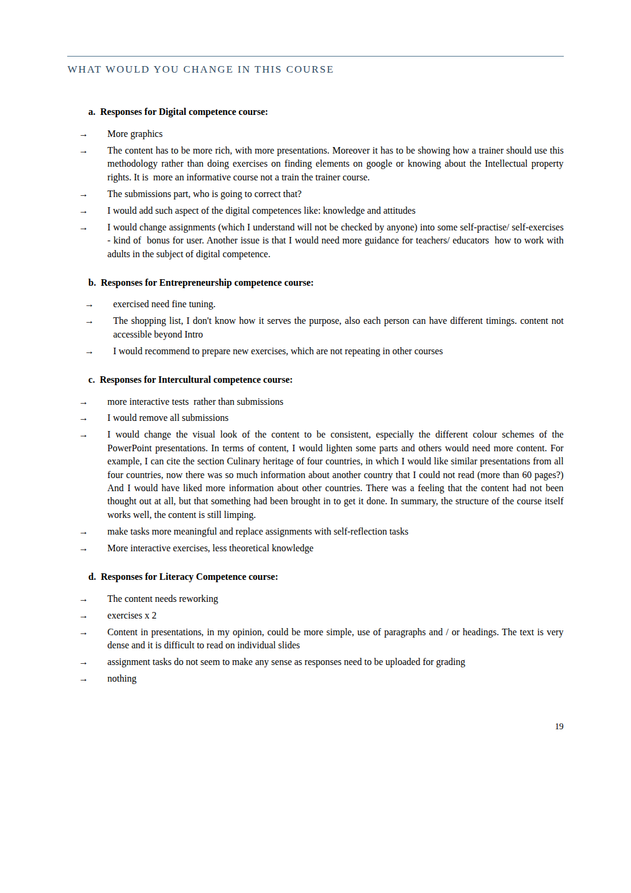What would you change in this course
a. Responses for Digital competence course:
More graphics
The content has to be more rich, with more presentations. Moreover it has to be showing how a trainer should use this methodology rather than doing exercises on finding elements on google or knowing about the Intellectual property rights. It is more an informative course not a train the trainer course.
The submissions part, who is going to correct that?
I would add such aspect of the digital competences like: knowledge and attitudes
I would change assignments (which I understand will not be checked by anyone) into some self-practise/ self-exercises - kind of bonus for user. Another issue is that I would need more guidance for teachers/ educators how to work with adults in the subject of digital competence.
b. Responses for Entrepreneurship competence course:
exercised need fine tuning.
The shopping list, I don't know how it serves the purpose, also each person can have different timings. content not accessible beyond Intro
I would recommend to prepare new exercises, which are not repeating in other courses
c. Responses for Intercultural competence course:
more interactive tests rather than submissions
I would remove all submissions
I would change the visual look of the content to be consistent, especially the different colour schemes of the PowerPoint presentations. In terms of content, I would lighten some parts and others would need more content. For example, I can cite the section Culinary heritage of four countries, in which I would like similar presentations from all four countries, now there was so much information about another country that I could not read (more than 60 pages?) And I would have liked more information about other countries. There was a feeling that the content had not been thought out at all, but that something had been brought in to get it done. In summary, the structure of the course itself works well, the content is still limping.
make tasks more meaningful and replace assignments with self-reflection tasks
More interactive exercises, less theoretical knowledge
d. Responses for Literacy Competence course:
The content needs reworking
exercises x 2
Content in presentations, in my opinion, could be more simple, use of paragraphs and / or headings. The text is very dense and it is difficult to read on individual slides
assignment tasks do not seem to make any sense as responses need to be uploaded for grading
nothing
19